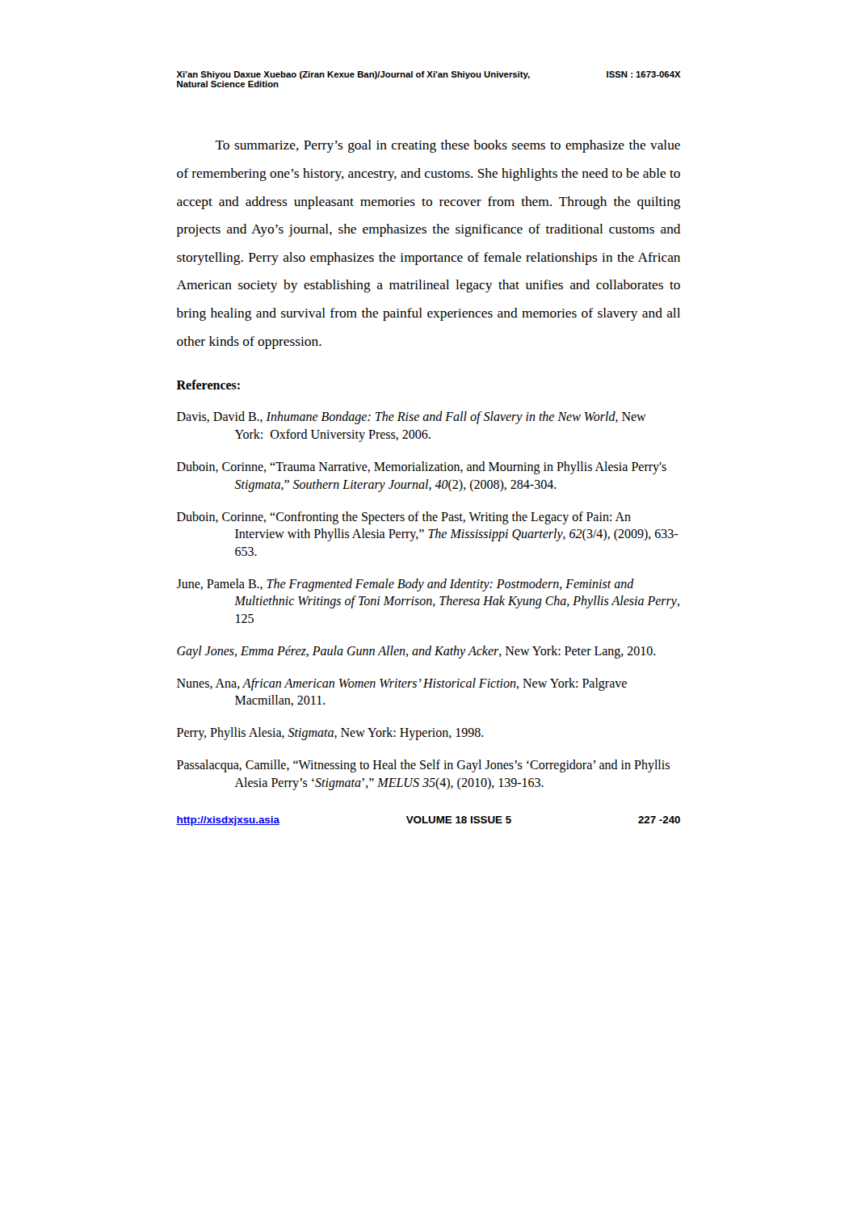Xi'an Shiyou Daxue Xuebao (Ziran Kexue Ban)/Journal of Xi'an Shiyou University, Natural Science Edition
ISSN : 1673-064X
To summarize, Perry’s goal in creating these books seems to emphasize the value of remembering one’s history, ancestry, and customs. She highlights the need to be able to accept and address unpleasant memories to recover from them. Through the quilting projects and Ayo’s journal, she emphasizes the significance of traditional customs and storytelling. Perry also emphasizes the importance of female relationships in the African American society by establishing a matrilineal legacy that unifies and collaborates to bring healing and survival from the painful experiences and memories of slavery and all other kinds of oppression.
References:
Davis, David B., Inhumane Bondage: The Rise and Fall of Slavery in the New World, New York: Oxford University Press, 2006.
Duboin, Corinne, “Trauma Narrative, Memorialization, and Mourning in Phyllis Alesia Perry's Stigmata,” Southern Literary Journal, 40(2), (2008), 284-304.
Duboin, Corinne, “Confronting the Specters of the Past, Writing the Legacy of Pain: An Interview with Phyllis Alesia Perry,” The Mississippi Quarterly, 62(3/4), (2009), 633-653.
June, Pamela B., The Fragmented Female Body and Identity: Postmodern, Feminist and Multiethnic Writings of Toni Morrison, Theresa Hak Kyung Cha, Phyllis Alesia Perry, 125
Gayl Jones, Emma Pérez, Paula Gunn Allen, and Kathy Acker, New York: Peter Lang, 2010.
Nunes, Ana, African American Women Writers’ Historical Fiction, New York: Palgrave Macmillan, 2011.
Perry, Phyllis Alesia, Stigmata, New York: Hyperion, 1998.
Passalacqua, Camille, “Witnessing to Heal the Self in Gayl Jones’s ‘Corregidora’ and in Phyllis Alesia Perry’s ‘Stigmata’,” MELUS 35(4), (2010), 139-163.
http://xisdxjxsu.asia
VOLUME 18 ISSUE 5
227 -240